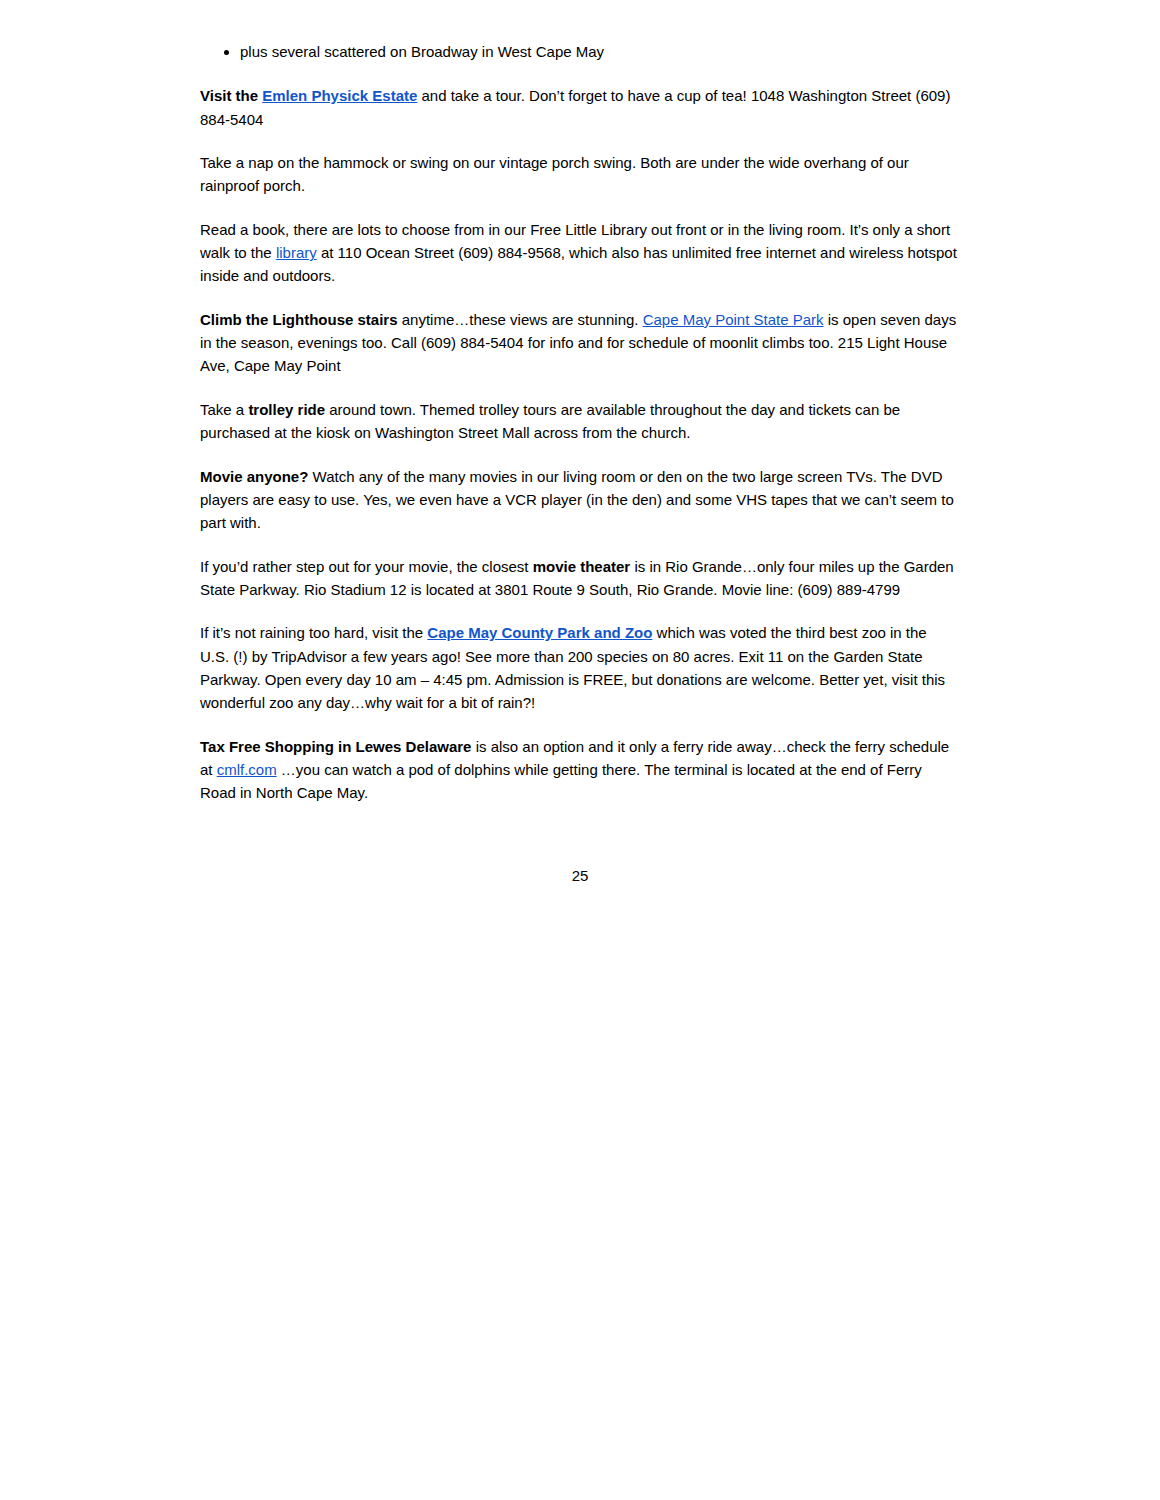plus several scattered on Broadway in West Cape May
Visit the Emlen Physick Estate and take a tour. Don’t forget to have a cup of tea! 1048 Washington Street (609) 884-5404
Take a nap on the hammock or swing on our vintage porch swing. Both are under the wide overhang of our rainproof porch.
Read a book, there are lots to choose from in our Free Little Library out front or in the living room. It’s only a short walk to the library at 110 Ocean Street (609) 884-9568, which also has unlimited free internet and wireless hotspot inside and outdoors.
Climb the Lighthouse stairs anytime…these views are stunning. Cape May Point State Park is open seven days in the season, evenings too. Call (609) 884-5404 for info and for schedule of moonlit climbs too. 215 Light House Ave, Cape May Point
Take a trolley ride around town. Themed trolley tours are available throughout the day and tickets can be purchased at the kiosk on Washington Street Mall across from the church.
Movie anyone? Watch any of the many movies in our living room or den on the two large screen TVs. The DVD players are easy to use. Yes, we even have a VCR player (in the den) and some VHS tapes that we can’t seem to part with.
If you’d rather step out for your movie, the closest movie theater is in Rio Grande…only four miles up the Garden State Parkway. Rio Stadium 12 is located at 3801 Route 9 South, Rio Grande. Movie line: (609) 889-4799
If it’s not raining too hard, visit the Cape May County Park and Zoo which was voted the third best zoo in the U.S. (!) by TripAdvisor a few years ago! See more than 200 species on 80 acres. Exit 11 on the Garden State Parkway. Open every day 10 am – 4:45 pm. Admission is FREE, but donations are welcome. Better yet, visit this wonderful zoo any day…why wait for a bit of rain?!
Tax Free Shopping in Lewes Delaware is also an option and it only a ferry ride away…check the ferry schedule at cmlf.com …you can watch a pod of dolphins while getting there. The terminal is located at the end of Ferry Road in North Cape May.
25